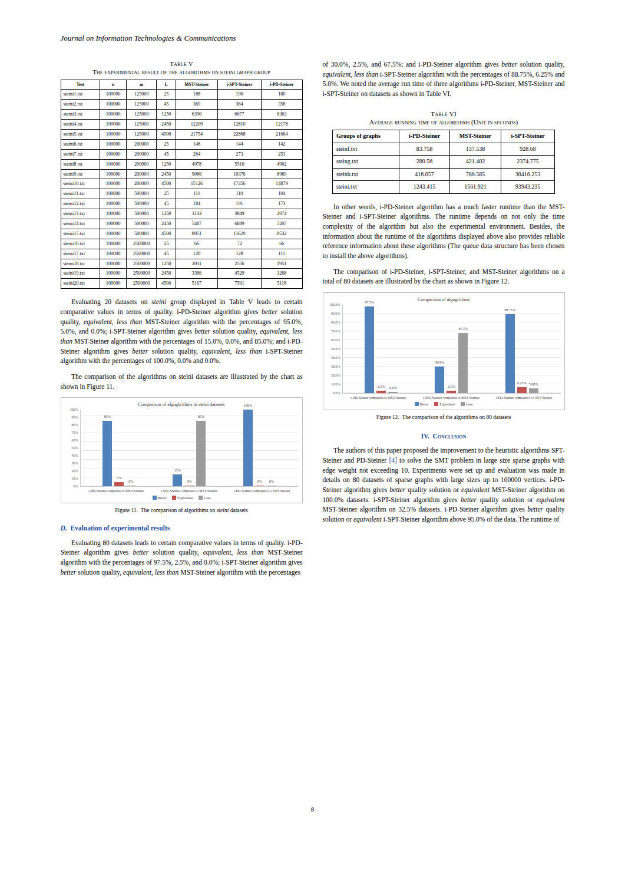Journal on Information Technologies & Communications
Table V The experimental result of the algorithms on steini graph group
| Test | n | m | L | MST-Steiner | i-SPT-Steiner | i-PD-Steiner |
| --- | --- | --- | --- | --- | --- | --- |
| steini1.txt | 100000 | 125000 | 25 | 188 | 190 | 180 |
| steini2.txt | 100000 | 125000 | 45 | 369 | 364 | 358 |
| steini3.txt | 100000 | 125000 | 1250 | 6390 | 6677 | 6363 |
| steini4.txt | 100000 | 125000 | 2450 | 12209 | 12810 | 12178 |
| steini5.txt | 100000 | 125000 | 4500 | 21754 | 22868 | 21664 |
| steini6.txt | 100000 | 200000 | 25 | 148 | 144 | 142 |
| steini7.txt | 100000 | 200000 | 45 | 264 | 273 | 253 |
| steini8.txt | 100000 | 200000 | 1250 | 4978 | 5510 | 4902 |
| steini9.txt | 100000 | 200000 | 2450 | 9066 | 10376 | 8969 |
| steini10.txt | 100000 | 200000 | 4500 | 15126 | 17456 | 14879 |
| steini11.txt | 100000 | 500000 | 25 | 111 | 110 | 104 |
| steini12.txt | 100000 | 500000 | 45 | 184 | 191 | 173 |
| steini13.txt | 100000 | 500000 | 1250 | 3133 | 3849 | 2974 |
| steini14.txt | 100000 | 500000 | 2450 | 5487 | 6889 | 5207 |
| steini15.txt | 100000 | 500000 | 4500 | 8951 | 11629 | 8532 |
| steini16.txt | 100000 | 2500000 | 25 | 66 | 72 | 66 |
| steini17.txt | 100000 | 2500000 | 45 | 120 | 128 | 111 |
| steini18.txt | 100000 | 2500000 | 1250 | 2031 | 2556 | 1951 |
| steini19.txt | 100000 | 2500000 | 2450 | 3366 | 4529 | 3268 |
| steini20.txt | 100000 | 2500000 | 4500 | 5167 | 7591 | 5118 |
Evaluating 20 datasets on steini group displayed in Table V leads to certain comparative values in terms of quality. i-PD-Steiner algorithm gives better solution quality, equivalent, less than MST-Steiner algorithm with the percentages of 95.0%, 5.0%, and 0.0%; i-SPT-Steiner algorithm gives better solution quality, equivalent, less than MST-Steiner algorithm with the percentages of 15.0%, 0.0%, and 85.0%; and i-PD-Steiner algorithm gives better solution quality, equivalent, less than i-SPT-Steiner algorithm with the percentages of 100.0%, 0.0% and 0.0%.
The comparison of the algorithms on steini datasets are illustrated by the chart as shown in Figure 11.
Comparison of algoghrithms in steini datasets
100% 90% 80% 70% 60% 50% 40% 30% 20% 10% 0%
85%
5%
0%
15%
0%
85%
100%
0%
0%
i-PD-Steiner compared to MST-Steiner
i-SPT-Steiner compared to MST-Steiner
i-PD-Steiner compared to i-SPT-Steiner
Better Equivalent Less
Figure 11. The comparison of algorithms on steini datasets
D. Evaluation of experimental results
Evaluating 80 datasets leads to certain comparative values in terms of quality. i-PD-Steiner algorithm gives better solution quality, equivalent, less than MST-Steiner algorithm with the percentages of 97.5%, 2.5%, and 0.0%; i-SPT-Steiner algorithm gives better solution quality, equivalent, less than MST-Steiner algorithm with the percentages
of 30.0%, 2.5%, and 67.5%; and i-PD-Steiner algorithm gives better solution quality, equivalent, less than i-SPT-Steiner algorithm with the percentages of 88.75%, 6.25% and 5.0%. We noted the average run time of three algorithms i-PD-Steiner, MST-Steiner and i-SPT-Steiner on datasets as shown in Table VI.
Table VI Average running time of algorithms (Unit in seconds)
| Groups of graphs | i-PD-Steiner | MST-Steiner | i-SPT-Steiner |
| --- | --- | --- | --- |
| steinf.txt | 83.758 | 137.538 | 928.68 |
| steing.txt | 280.56 | 421.402 | 2374.775 |
| steinh.txt | 416.057 | 766.585 | 30416.253 |
| steini.txt | 1243.415 | 1561.921 | 93943.235 |
In other words, i-PD-Steiner algorithm has a much faster runtime than the MST-Steiner and i-SPT-Steiner algorithms. The runtime depends on not only the time complexity of the algorithm but also the experimental environment. Besides, the information about the runtime of the algorithms displayed above also provides reliable reference information about these algorithms (The queue data structure has been chosen to install the above algorithms).
The comparison of i-PD-Steiner, i-SPT-Steiner, and MST-Steiner algorithms on a total of 80 datasets are illustrated by the chart as shown in Figure 12.
Comparison of algogrithms
100.0% 90.0% 80.0% 70.0% 60.0% 50.0% 40.0% 30.0% 20.0% 10.0% 0.0%
97.5%
2.5%
0.0%
30.0%
2.5%
67.5%
88.75%
6.25%
5.00%
i-PD-Steiner compared to MST-Steiner
i-SPT-Steiner compared to MST-Steiner
i-PD-Steiner compared to i-SPT-Steiner
Better Equivalent Less
Figure 12. The comparison of the algorithms on 80 datasets
IV. Conclusion
The authors of this paper proposed the improvement to the heuristic algorithms SPT-Steiner and PD-Steiner [4] to solve the SMT problem in large size sparse graphs with edge weight not exceeding 10. Experiments were set up and evaluation was made in details on 80 datasets of sparse graphs with large sizes up to 100000 vertices. i-PD-Steiner algorithm gives better quality solution or equivalent MST-Steiner algorithm on 100.0% datasets. i-SPT-Steiner algorithm gives better quality solution or equivalent MST-Steiner algorithm on 32.5% datasets. i-PD-Steiner algorithm gives better quality solution or equivalent i-SPT-Steiner algorithm above 95.0% of the data. The runtime of
8